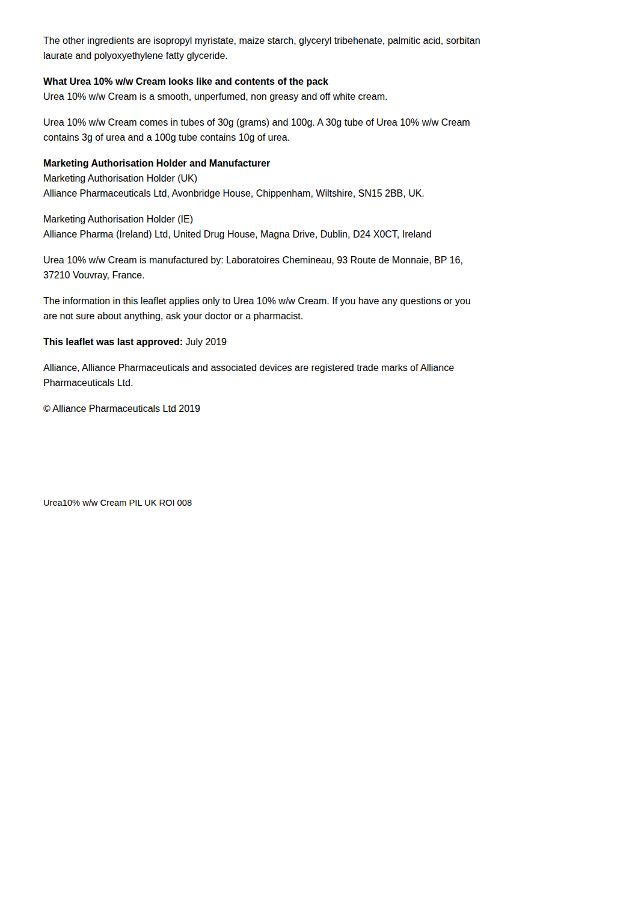The other ingredients are isopropyl myristate, maize starch, glyceryl tribehenate, palmitic acid, sorbitan laurate and polyoxyethylene fatty glyceride.
What Urea 10% w/w Cream looks like and contents of the pack
Urea 10% w/w Cream is a smooth, unperfumed, non greasy and off white cream.
Urea 10% w/w Cream comes in tubes of 30g (grams) and 100g. A 30g tube of Urea 10% w/w Cream contains 3g of urea and a 100g tube contains 10g of urea.
Marketing Authorisation Holder and Manufacturer
Marketing Authorisation Holder (UK)
Alliance Pharmaceuticals Ltd, Avonbridge House, Chippenham, Wiltshire, SN15 2BB, UK.
Marketing Authorisation Holder (IE)
Alliance Pharma (Ireland) Ltd, United Drug House, Magna Drive, Dublin, D24 X0CT, Ireland
Urea 10% w/w Cream is manufactured by: Laboratoires Chemineau, 93 Route de Monnaie, BP 16, 37210 Vouvray, France.
The information in this leaflet applies only to Urea 10% w/w Cream. If you have any questions or you are not sure about anything, ask your doctor or a pharmacist.
This leaflet was last approved: July 2019
Alliance, Alliance Pharmaceuticals and associated devices are registered trade marks of Alliance Pharmaceuticals Ltd.
© Alliance Pharmaceuticals Ltd 2019
Urea10% w/w Cream PIL UK ROI 008